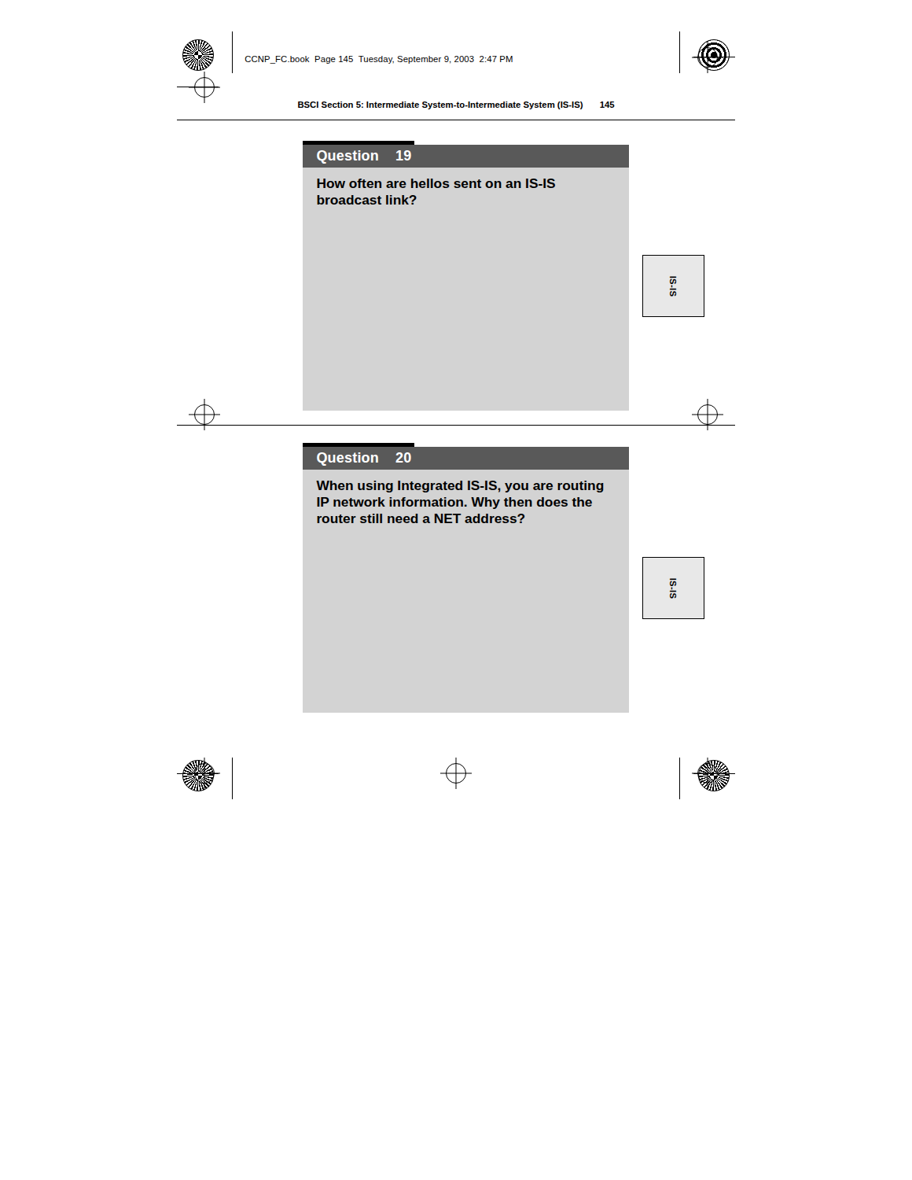CCNP_FC.book Page 145 Tuesday, September 9, 2003 2:47 PM
BSCI Section 5: Intermediate System-to-Intermediate System (IS-IS)145
Question 19
How often are hellos sent on an IS-IS broadcast link?
IS-IS
Question 20
When using Integrated IS-IS, you are routing IP network information. Why then does the router still need a NET address?
IS-IS